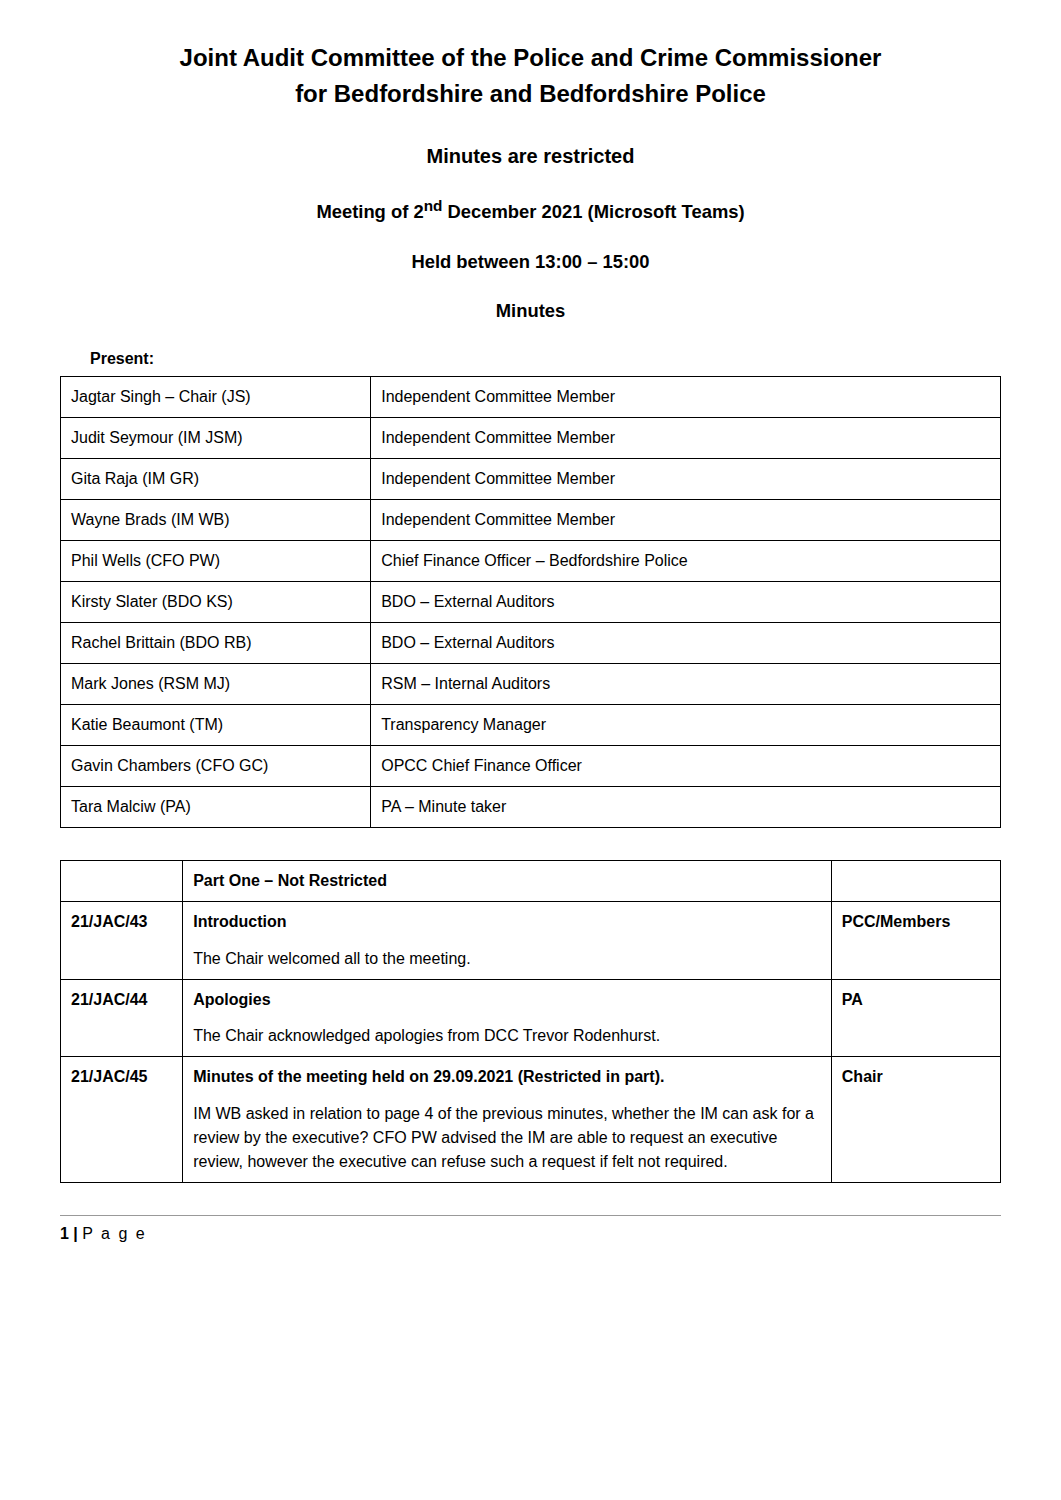Joint Audit Committee of the Police and Crime Commissioner
for Bedfordshire and Bedfordshire Police
Minutes are restricted
Meeting of 2nd December 2021 (Microsoft Teams)
Held between 13:00 – 15:00
Minutes
Present:
| Jagtar Singh – Chair (JS) | Independent Committee Member |
| Judit Seymour (IM JSM) | Independent Committee Member |
| Gita Raja (IM GR) | Independent Committee Member |
| Wayne Brads (IM WB) | Independent Committee Member |
| Phil Wells (CFO PW) | Chief Finance Officer – Bedfordshire Police |
| Kirsty Slater (BDO KS) | BDO – External Auditors |
| Rachel Brittain (BDO RB) | BDO – External Auditors |
| Mark Jones (RSM MJ) | RSM – Internal Auditors |
| Katie Beaumont (TM) | Transparency Manager |
| Gavin Chambers (CFO GC) | OPCC Chief Finance Officer |
| Tara Malciw (PA) | PA – Minute taker |
| | Part One – Not Restricted | |
| 21/JAC/43 | Introduction The Chair welcomed all to the meeting. | PCC/Members |
| 21/JAC/44 | Apologies The Chair acknowledged apologies from DCC Trevor Rodenhurst. | PA |
| 21/JAC/45 | Minutes of the meeting held on 29.09.2021 (Restricted in part). IM WB asked in relation to page 4 of the previous minutes, whether the IM can ask for a review by the executive? CFO PW advised the IM are able to request an executive review, however the executive can refuse such a request if felt not required. | Chair |
1 | P a g e